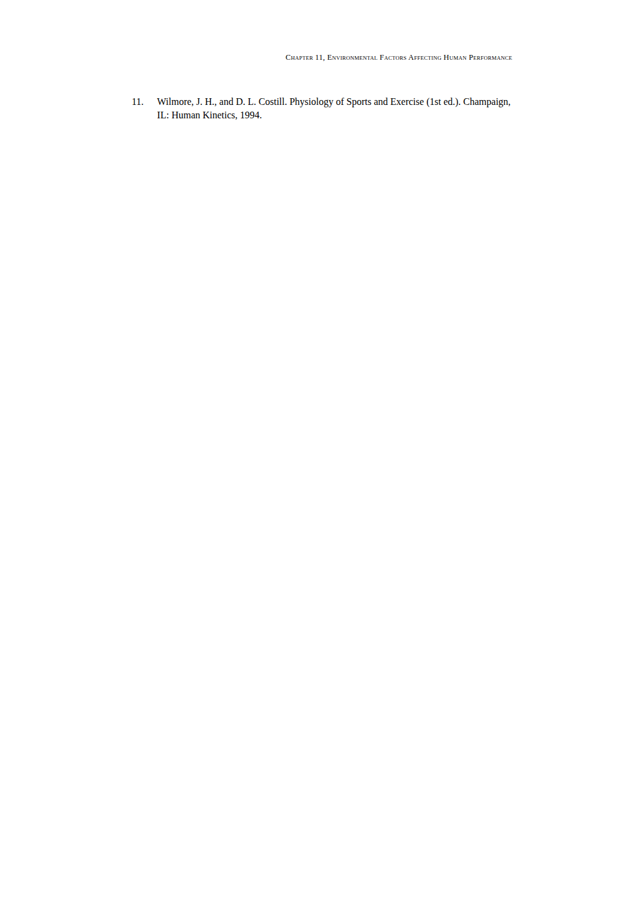Chapter 11, Environmental Factors Affecting Human Performance
11. Wilmore, J. H., and D. L. Costill. Physiology of Sports and Exercise (1st ed.). Champaign, IL: Human Kinetics, 1994.